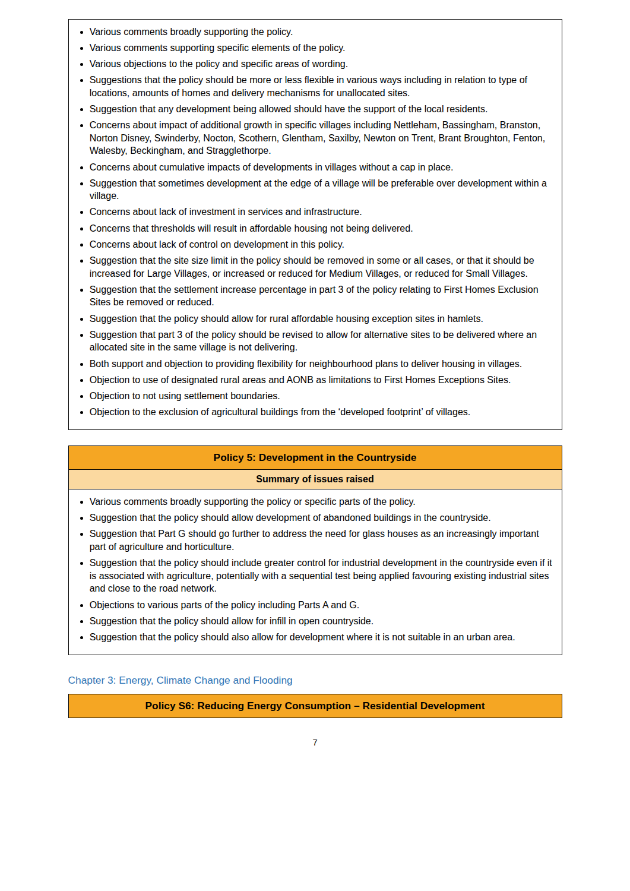Various comments broadly supporting the policy.
Various comments supporting specific elements of the policy.
Various objections to the policy and specific areas of wording.
Suggestions that the policy should be more or less flexible in various ways including in relation to type of locations, amounts of homes and delivery mechanisms for unallocated sites.
Suggestion that any development being allowed should have the support of the local residents.
Concerns about impact of additional growth in specific villages including Nettleham, Bassingham, Branston, Norton Disney, Swinderby, Nocton, Scothern, Glentham, Saxilby, Newton on Trent, Brant Broughton, Fenton, Walesby, Beckingham, and Stragglethorpe.
Concerns about cumulative impacts of developments in villages without a cap in place.
Suggestion that sometimes development at the edge of a village will be preferable over development within a village.
Concerns about lack of investment in services and infrastructure.
Concerns that thresholds will result in affordable housing not being delivered.
Concerns about lack of control on development in this policy.
Suggestion that the site size limit in the policy should be removed in some or all cases, or that it should be increased for Large Villages, or increased or reduced for Medium Villages, or reduced for Small Villages.
Suggestion that the settlement increase percentage in part 3 of the policy relating to First Homes Exclusion Sites be removed or reduced.
Suggestion that the policy should allow for rural affordable housing exception sites in hamlets.
Suggestion that part 3 of the policy should be revised to allow for alternative sites to be delivered where an allocated site in the same village is not delivering.
Both support and objection to providing flexibility for neighbourhood plans to deliver housing in villages.
Objection to use of designated rural areas and AONB as limitations to First Homes Exceptions Sites.
Objection to not using settlement boundaries.
Objection to the exclusion of agricultural buildings from the ‘developed footprint’ of villages.
Policy 5: Development in the Countryside
Summary of issues raised
Various comments broadly supporting the policy or specific parts of the policy.
Suggestion that the policy should allow development of abandoned buildings in the countryside.
Suggestion that Part G should go further to address the need for glass houses as an increasingly important part of agriculture and horticulture.
Suggestion that the policy should include greater control for industrial development in the countryside even if it is associated with agriculture, potentially with a sequential test being applied favouring existing industrial sites and close to the road network.
Objections to various parts of the policy including Parts A and G.
Suggestion that the policy should allow for infill in open countryside.
Suggestion that the policy should also allow for development where it is not suitable in an urban area.
Chapter 3: Energy, Climate Change and Flooding
Policy S6: Reducing Energy Consumption – Residential Development
7